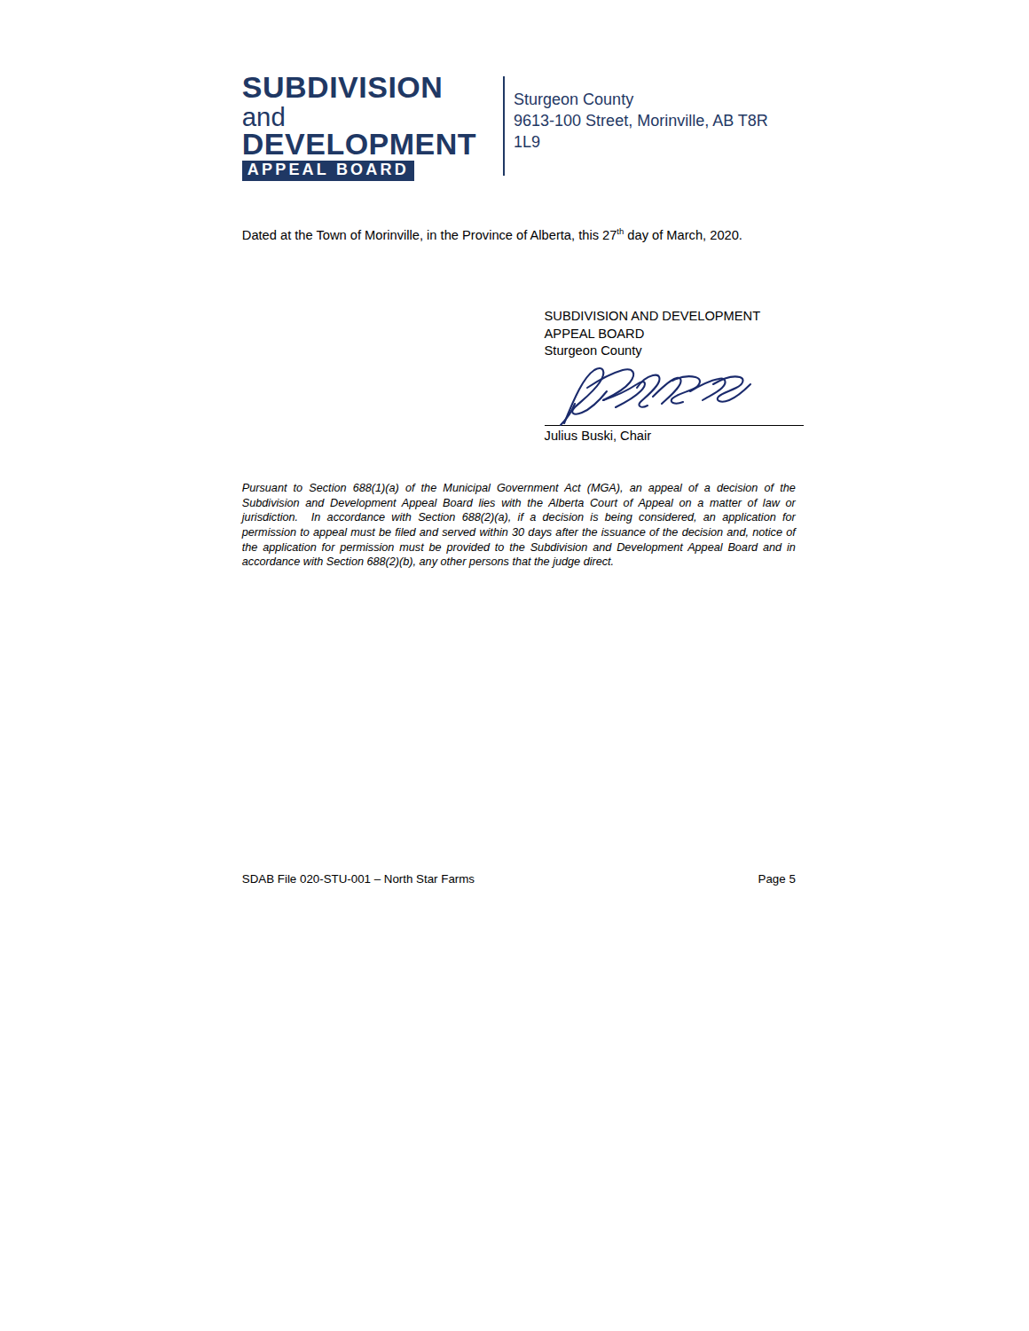SUBDIVISION and DEVELOPMENT APPEAL BOARD
Sturgeon County
9613-100 Street, Morinville, AB T8R 1L9
Dated at the Town of Morinville, in the Province of Alberta, this 27th day of March, 2020.
SUBDIVISION AND DEVELOPMENT APPEAL BOARD
Sturgeon County
Julius Buski, Chair
Pursuant to Section 688(1)(a) of the Municipal Government Act (MGA), an appeal of a decision of the Subdivision and Development Appeal Board lies with the Alberta Court of Appeal on a matter of law or jurisdiction. In accordance with Section 688(2)(a), if a decision is being considered, an application for permission to appeal must be filed and served within 30 days after the issuance of the decision and, notice of the application for permission must be provided to the Subdivision and Development Appeal Board and in accordance with Section 688(2)(b), any other persons that the judge direct.
SDAB File 020-STU-001 – North Star Farms Page 5